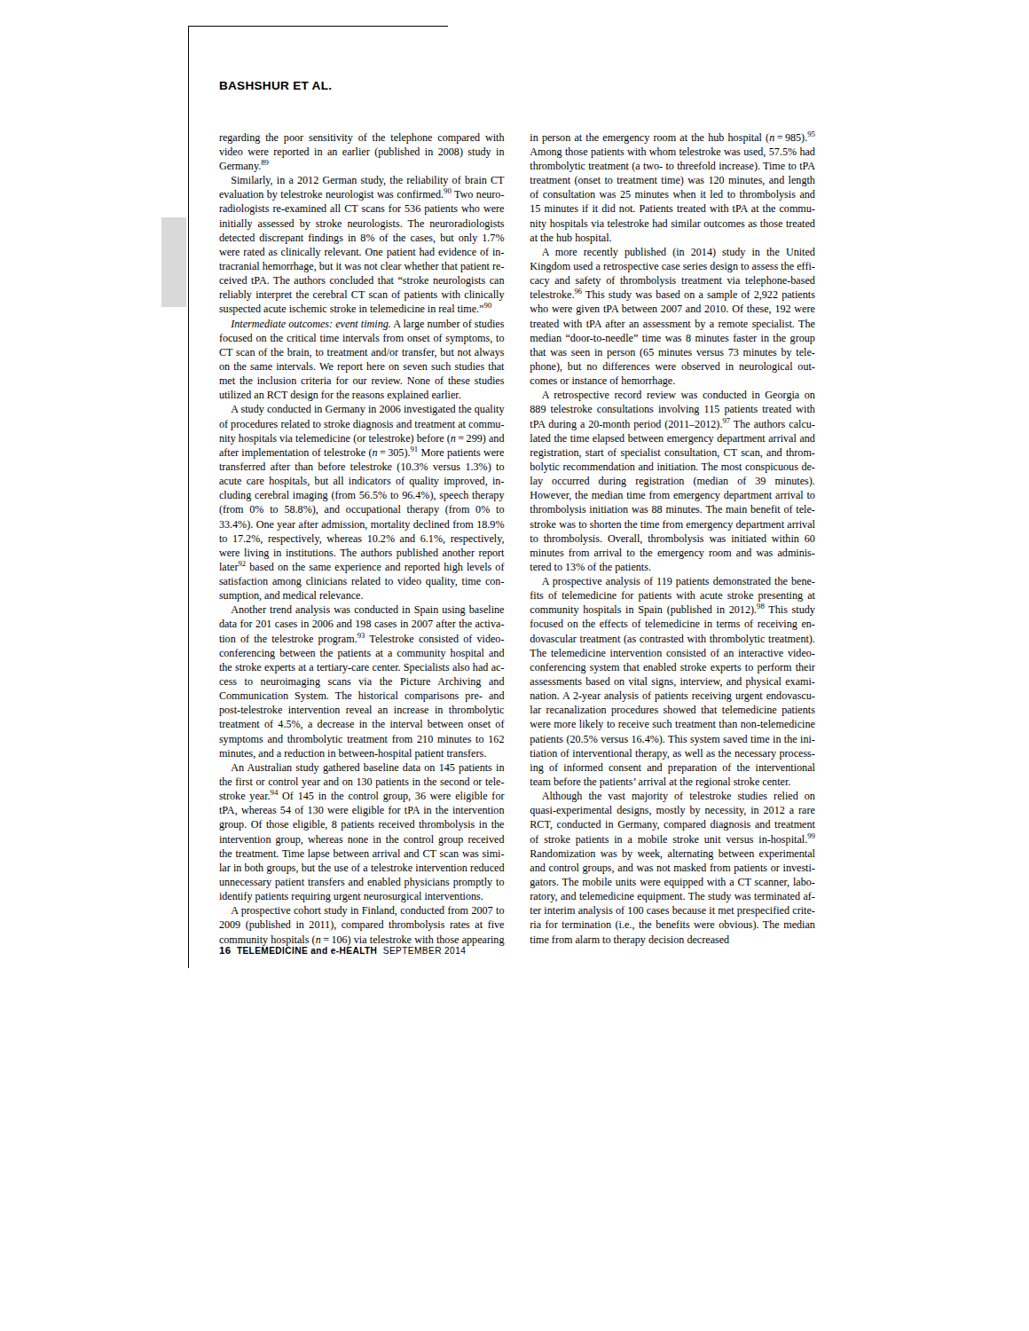BASHSHUR ET AL.
regarding the poor sensitivity of the telephone compared with video were reported in an earlier (published in 2008) study in Germany.89
Similarly, in a 2012 German study, the reliability of brain CT evaluation by telestroke neurologist was confirmed.90 Two neuroradiologists re-examined all CT scans for 536 patients who were initially assessed by stroke neurologists. The neuroradiologists detected discrepant findings in 8% of the cases, but only 1.7% were rated as clinically relevant. One patient had evidence of intracranial hemorrhage, but it was not clear whether that patient received tPA. The authors concluded that “stroke neurologists can reliably interpret the cerebral CT scan of patients with clinically suspected acute ischemic stroke in telemedicine in real time.”90
Intermediate outcomes: event timing. A large number of studies focused on the critical time intervals from onset of symptoms, to CT scan of the brain, to treatment and/or transfer, but not always on the same intervals. We report here on seven such studies that met the inclusion criteria for our review. None of these studies utilized an RCT design for the reasons explained earlier.
A study conducted in Germany in 2006 investigated the quality of procedures related to stroke diagnosis and treatment at community hospitals via telemedicine (or telestroke) before (n = 299) and after implementation of telestroke (n = 305).91 More patients were transferred after than before telestroke (10.3% versus 1.3%) to acute care hospitals, but all indicators of quality improved, including cerebral imaging (from 56.5% to 96.4%), speech therapy (from 0% to 58.8%), and occupational therapy (from 0% to 33.4%). One year after admission, mortality declined from 18.9% to 17.2%, respectively, whereas 10.2% and 6.1%, respectively, were living in institutions. The authors published another report later92 based on the same experience and reported high levels of satisfaction among clinicians related to video quality, time consumption, and medical relevance.
Another trend analysis was conducted in Spain using baseline data for 201 cases in 2006 and 198 cases in 2007 after the activation of the telestroke program.93 Telestroke consisted of videoconferencing between the patients at a community hospital and the stroke experts at a tertiary-care center. Specialists also had access to neuroimaging scans via the Picture Archiving and Communication System. The historical comparisons pre- and post-telestroke intervention reveal an increase in thrombolytic treatment of 4.5%, a decrease in the interval between onset of symptoms and thrombolytic treatment from 210 minutes to 162 minutes, and a reduction in between-hospital patient transfers.
An Australian study gathered baseline data on 145 patients in the first or control year and on 130 patients in the second or telestroke year.94 Of 145 in the control group, 36 were eligible for tPA, whereas 54 of 130 were eligible for tPA in the intervention group. Of those eligible, 8 patients received thrombolysis in the intervention group, whereas none in the control group received the treatment. Time lapse between arrival and CT scan was similar in both groups, but the use of a telestroke intervention reduced unnecessary patient transfers and enabled physicians promptly to identify patients requiring urgent neurosurgical interventions.
A prospective cohort study in Finland, conducted from 2007 to 2009 (published in 2011), compared thrombolysis rates at five community hospitals (n = 106) via telestroke with those appearing in person at the emergency room at the hub hospital (n = 985).95 Among those patients with whom telestroke was used, 57.5% had thrombolytic treatment (a two- to threefold increase). Time to tPA treatment (onset to treatment time) was 120 minutes, and length of consultation was 25 minutes when it led to thrombolysis and 15 minutes if it did not. Patients treated with tPA at the community hospitals via telestroke had similar outcomes as those treated at the hub hospital.
A more recently published (in 2014) study in the United Kingdom used a retrospective case series design to assess the efficacy and safety of thrombolysis treatment via telephone-based telestroke.96 This study was based on a sample of 2,922 patients who were given tPA between 2007 and 2010. Of these, 192 were treated with tPA after an assessment by a remote specialist. The median “door-to-needle” time was 8 minutes faster in the group that was seen in person (65 minutes versus 73 minutes by telephone), but no differences were observed in neurological outcomes or instance of hemorrhage.
A retrospective record review was conducted in Georgia on 889 telestroke consultations involving 115 patients treated with tPA during a 20-month period (2011–2012).97 The authors calculated the time elapsed between emergency department arrival and registration, start of specialist consultation, CT scan, and thrombolytic recommendation and initiation. The most conspicuous delay occurred during registration (median of 39 minutes). However, the median time from emergency department arrival to thrombolysis initiation was 88 minutes. The main benefit of telestroke was to shorten the time from emergency department arrival to thrombolysis. Overall, thrombolysis was initiated within 60 minutes from arrival to the emergency room and was administered to 13% of the patients.
A prospective analysis of 119 patients demonstrated the benefits of telemedicine for patients with acute stroke presenting at community hospitals in Spain (published in 2012).98 This study focused on the effects of telemedicine in terms of receiving endovascular treatment (as contrasted with thrombolytic treatment). The telemedicine intervention consisted of an interactive videoconferencing system that enabled stroke experts to perform their assessments based on vital signs, interview, and physical examination. A 2-year analysis of patients receiving urgent endovascular recanalization procedures showed that telemedicine patients were more likely to receive such treatment than non-telemedicine patients (20.5% versus 16.4%). This system saved time in the initiation of interventional therapy, as well as the necessary processing of informed consent and preparation of the interventional team before the patients’ arrival at the regional stroke center.
Although the vast majority of telestroke studies relied on quasi-experimental designs, mostly by necessity, in 2012 a rare RCT, conducted in Germany, compared diagnosis and treatment of stroke patients in a mobile stroke unit versus in-hospital.99 Randomization was by week, alternating between experimental and control groups, and was not masked from patients or investigators. The mobile units were equipped with a CT scanner, laboratory, and telemedicine equipment. The study was terminated after interim analysis of 100 cases because it met prespecified criteria for termination (i.e., the benefits were obvious). The median time from alarm to therapy decision decreased
16 TELEMEDICINE and e-HEALTH SEPTEMBER 2014